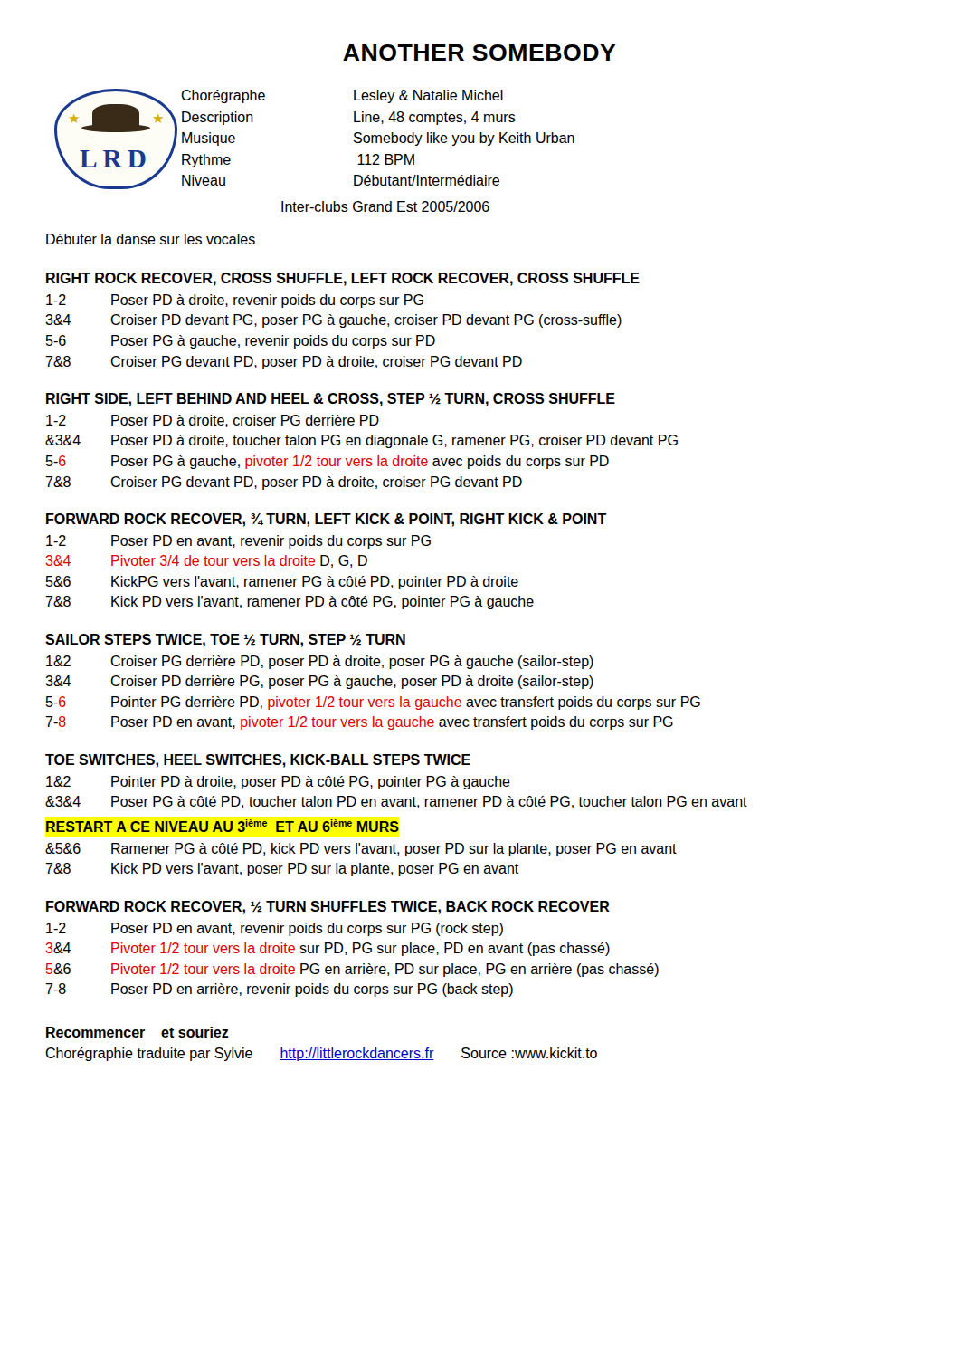ANOTHER SOMEBODY
★ ★
LRD
| Chorégraphe | Lesley & Natalie Michel |
| Description | Line, 48 comptes, 4 murs |
| Musique | Somebody like you by Keith Urban |
| Rythme | 112 BPM |
| Niveau | Débutant/Intermédiaire |
Inter-clubs Grand Est 2005/2006
Débuter la danse sur les vocales
RIGHT ROCK RECOVER, CROSS SHUFFLE, LEFT ROCK RECOVER, CROSS SHUFFLE
1-2
Poser PD à droite, revenir poids du corps sur PG
3&4
Croiser PD devant PG, poser PG à gauche, croiser PD devant PG (cross-suffle)
5-6
Poser PG à gauche, revenir poids du corps sur PD
7&8
Croiser PG devant PD, poser PD à droite, croiser PG devant PD
RIGHT SIDE, LEFT BEHIND AND HEEL & CROSS, STEP ½ TURN, CROSS SHUFFLE
1-2
Poser PD à droite, croiser PG derrière PD
&3&4
Poser PD à droite, toucher talon PG en diagonale G, ramener PG, croiser PD devant PG
5-6
Poser PG à gauche, pivoter 1/2 tour vers la droite avec poids du corps sur PD
7&8
Croiser PG devant PD, poser PD à droite, croiser PG devant PD
FORWARD ROCK RECOVER, ¾ TURN, LEFT KICK & POINT, RIGHT KICK & POINT
1-2
Poser PD en avant, revenir poids du corps sur PG
3&4
Pivoter 3/4 de tour vers la droite D, G, D
5&6
KickPG vers l'avant, ramener PG à côté PD, pointer PD à droite
7&8
Kick PD vers l'avant, ramener PD à côté PG, pointer PG à gauche
SAILOR STEPS TWICE, TOE ½ TURN, STEP ½ TURN
1&2
Croiser PG derrière PD, poser PD à droite, poser PG à gauche (sailor-step)
3&4
Croiser PD derrière PG, poser PG à gauche, poser PD à droite (sailor-step)
5-6
Pointer PG derrière PD, pivoter 1/2 tour vers la gauche avec transfert poids du corps sur PG
7-8
Poser PD en avant, pivoter 1/2 tour vers la gauche avec transfert poids du corps sur PG
TOE SWITCHES, HEEL SWITCHES, KICK-BALL STEPS TWICE
1&2
Pointer PD à droite, poser PD à côté PG, pointer PG à gauche
&3&4
Poser PG à côté PD, toucher talon PD en avant, ramener PD à côté PG, toucher talon PG en avant
RESTART A CE NIVEAU AU 3ième ET AU 6ième MURS
&5&6
Ramener PG à côté PD, kick PD vers l'avant, poser PD sur la plante, poser PG en avant
7&8
Kick PD vers l'avant, poser PD sur la plante, poser PG en avant
FORWARD ROCK RECOVER, ½ TURN SHUFFLES TWICE, BACK ROCK RECOVER
1-2
Poser PD en avant, revenir poids du corps sur PG (rock step)
3&4
Pivoter 1/2 tour vers la droite sur PD, PG sur place, PD en avant (pas chassé)
5&6
Pivoter 1/2 tour vers la droite PG en arrière, PD sur place, PG en arrière (pas chassé)
7-8
Poser PD en arrière, revenir poids du corps sur PG (back step)
Recommencer et souriez
Chorégraphie traduite par Sylvie http://littlerockdancers.fr Source :www.kickit.to